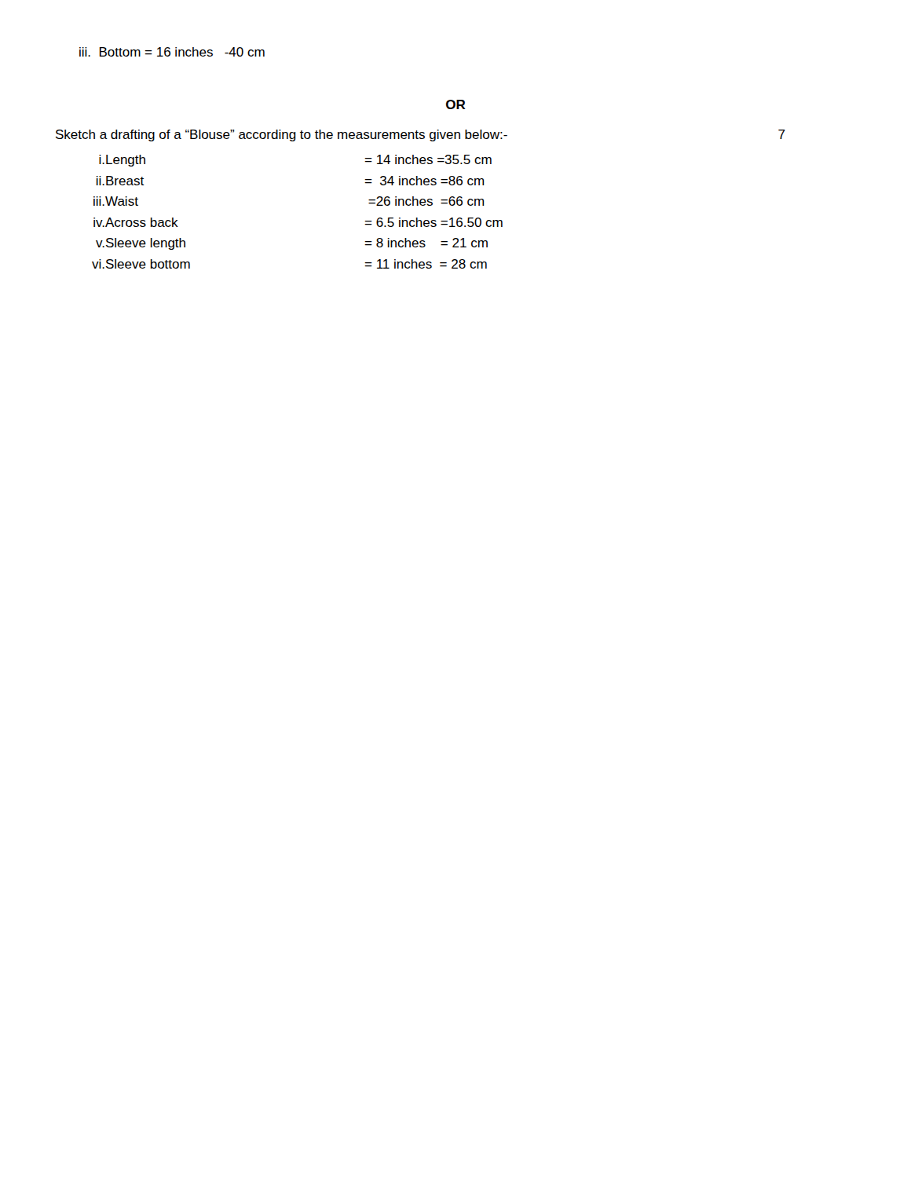iii. Bottom = 16 inches -40 cm
OR
Sketch a drafting of a “Blouse” according to the measurements given below:-7
| i. | Length | = 14 inches =35.5 cm |
| ii. | Breast | = 34 inches =86 cm |
| iii. | Waist | =26 inches =66 cm |
| iv. | Across back | = 6.5 inches =16.50 cm |
| v. | Sleeve length | = 8 inches = 21 cm |
| vi. | Sleeve bottom | = 11 inches = 28 cm |